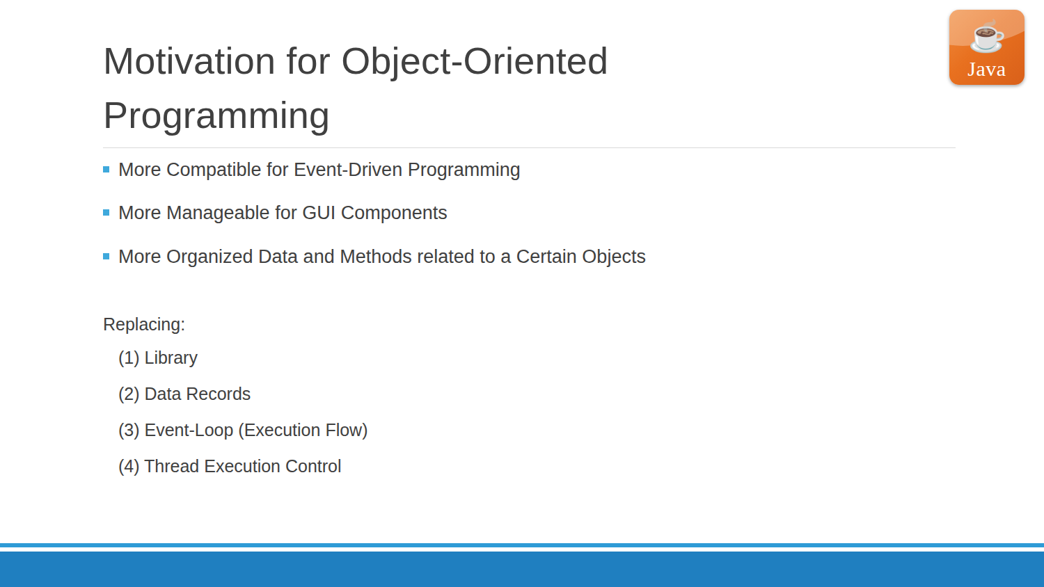☕
Java
Motivation for Object-Oriented Programming
More Compatible for Event-Driven Programming
More Manageable for GUI Components
More Organized Data and Methods related to a Certain Objects
Replacing:
(1) Library
(2) Data Records
(3) Event-Loop (Execution Flow)
(4) Thread Execution Control